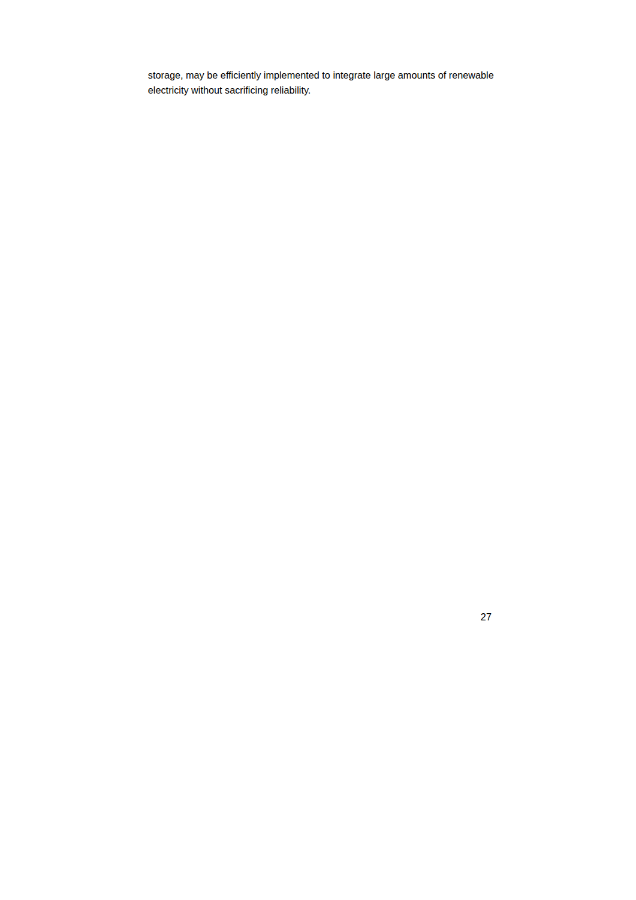storage, may be efficiently implemented to integrate large amounts of renewable electricity without sacrificing reliability.
27